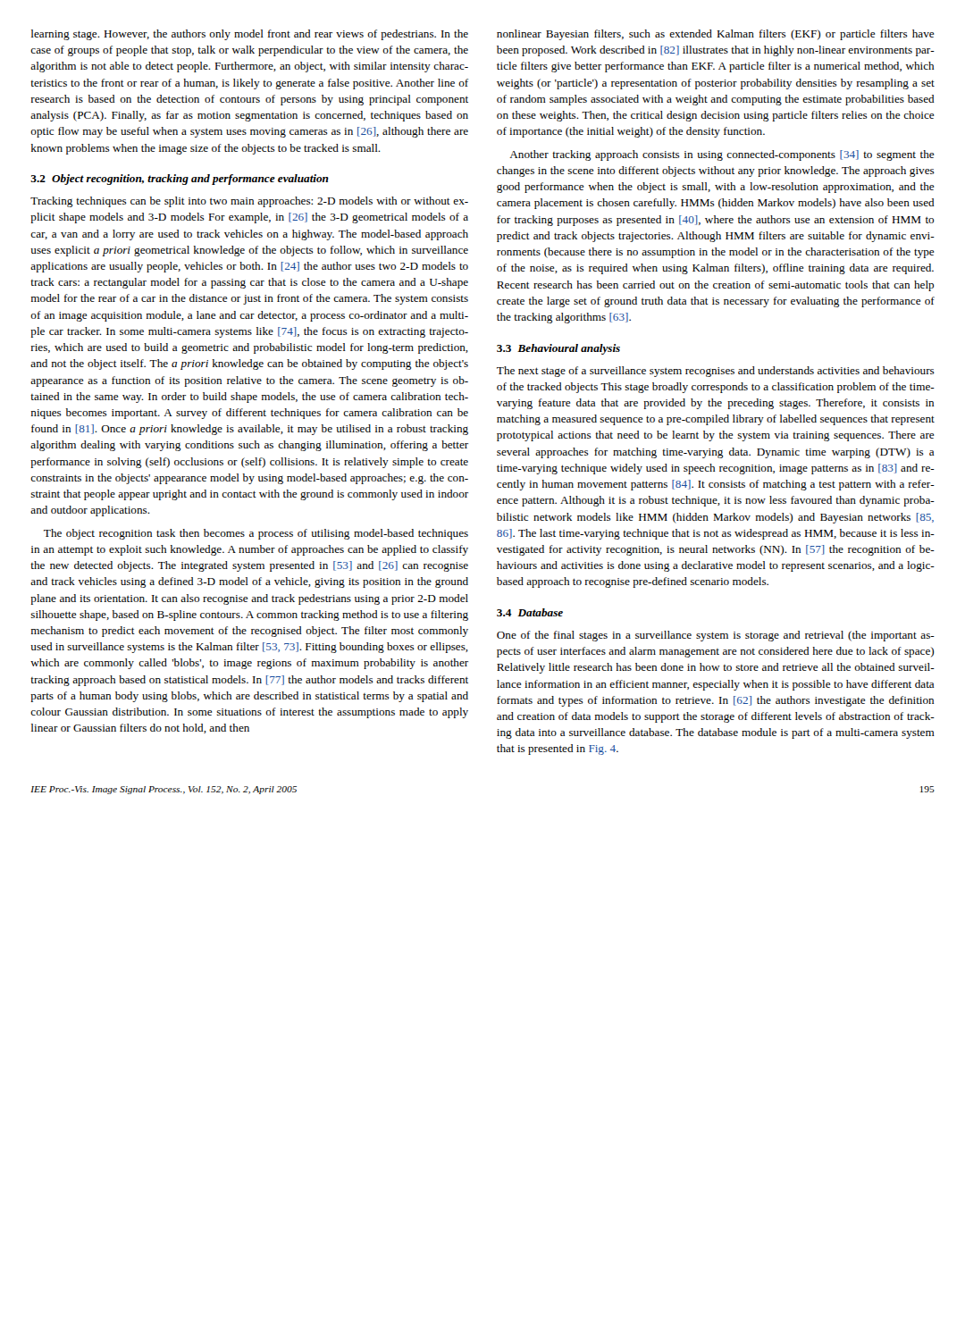learning stage. However, the authors only model front and rear views of pedestrians. In the case of groups of people that stop, talk or walk perpendicular to the view of the camera, the algorithm is not able to detect people. Furthermore, an object, with similar intensity characteristics to the front or rear of a human, is likely to generate a false positive. Another line of research is based on the detection of contours of persons by using principal component analysis (PCA). Finally, as far as motion segmentation is concerned, techniques based on optic flow may be useful when a system uses moving cameras as in [26], although there are known problems when the image size of the objects to be tracked is small.
3.2 Object recognition, tracking and performance evaluation
Tracking techniques can be split into two main approaches: 2-D models with or without explicit shape models and 3-D models For example, in [26] the 3-D geometrical models of a car, a van and a lorry are used to track vehicles on a highway. The model-based approach uses explicit a priori geometrical knowledge of the objects to follow, which in surveillance applications are usually people, vehicles or both. In [24] the author uses two 2-D models to track cars: a rectangular model for a passing car that is close to the camera and a U-shape model for the rear of a car in the distance or just in front of the camera. The system consists of an image acquisition module, a lane and car detector, a process co-ordinator and a multiple car tracker. In some multi-camera systems like [74], the focus is on extracting trajectories, which are used to build a geometric and probabilistic model for long-term prediction, and not the object itself. The a priori knowledge can be obtained by computing the object's appearance as a function of its position relative to the camera. The scene geometry is obtained in the same way. In order to build shape models, the use of camera calibration techniques becomes important. A survey of different techniques for camera calibration can be found in [81]. Once a priori knowledge is available, it may be utilised in a robust tracking algorithm dealing with varying conditions such as changing illumination, offering a better performance in solving (self) occlusions or (self) collisions. It is relatively simple to create constraints in the objects' appearance model by using model-based approaches; e.g. the constraint that people appear upright and in contact with the ground is commonly used in indoor and outdoor applications.
The object recognition task then becomes a process of utilising model-based techniques in an attempt to exploit such knowledge. A number of approaches can be applied to classify the new detected objects. The integrated system presented in [53] and [26] can recognise and track vehicles using a defined 3-D model of a vehicle, giving its position in the ground plane and its orientation. It can also recognise and track pedestrians using a prior 2-D model silhouette shape, based on B-spline contours. A common tracking method is to use a filtering mechanism to predict each movement of the recognised object. The filter most commonly used in surveillance systems is the Kalman filter [53, 73]. Fitting bounding boxes or ellipses, which are commonly called 'blobs', to image regions of maximum probability is another tracking approach based on statistical models. In [77] the author models and tracks different parts of a human body using blobs, which are described in statistical terms by a spatial and colour Gaussian distribution. In some situations of interest the assumptions made to apply linear or Gaussian filters do not hold, and then
nonlinear Bayesian filters, such as extended Kalman filters (EKF) or particle filters have been proposed. Work described in [82] illustrates that in highly non-linear environments particle filters give better performance than EKF. A particle filter is a numerical method, which weights (or 'particle') a representation of posterior probability densities by resampling a set of random samples associated with a weight and computing the estimate probabilities based on these weights. Then, the critical design decision using particle filters relies on the choice of importance (the initial weight) of the density function.
Another tracking approach consists in using connected-components [34] to segment the changes in the scene into different objects without any prior knowledge. The approach gives good performance when the object is small, with a low-resolution approximation, and the camera placement is chosen carefully. HMMs (hidden Markov models) have also been used for tracking purposes as presented in [40], where the authors use an extension of HMM to predict and track objects trajectories. Although HMM filters are suitable for dynamic environments (because there is no assumption in the model or in the characterisation of the type of the noise, as is required when using Kalman filters), offline training data are required. Recent research has been carried out on the creation of semi-automatic tools that can help create the large set of ground truth data that is necessary for evaluating the performance of the tracking algorithms [63].
3.3 Behavioural analysis
The next stage of a surveillance system recognises and understands activities and behaviours of the tracked objects This stage broadly corresponds to a classification problem of the time-varying feature data that are provided by the preceding stages. Therefore, it consists in matching a measured sequence to a pre-compiled library of labelled sequences that represent prototypical actions that need to be learnt by the system via training sequences. There are several approaches for matching time-varying data. Dynamic time warping (DTW) is a time-varying technique widely used in speech recognition, image patterns as in [83] and recently in human movement patterns [84]. It consists of matching a test pattern with a reference pattern. Although it is a robust technique, it is now less favoured than dynamic probabilistic network models like HMM (hidden Markov models) and Bayesian networks [85, 86]. The last time-varying technique that is not as widespread as HMM, because it is less investigated for activity recognition, is neural networks (NN). In [57] the recognition of behaviours and activities is done using a declarative model to represent scenarios, and a logic-based approach to recognise pre-defined scenario models.
3.4 Database
One of the final stages in a surveillance system is storage and retrieval (the important aspects of user interfaces and alarm management are not considered here due to lack of space) Relatively little research has been done in how to store and retrieve all the obtained surveillance information in an efficient manner, especially when it is possible to have different data formats and types of information to retrieve. In [62] the authors investigate the definition and creation of data models to support the storage of different levels of abstraction of tracking data into a surveillance database. The database module is part of a multi-camera system that is presented in Fig. 4.
IEE Proc.-Vis. Image Signal Process., Vol. 152, No. 2, April 2005 195